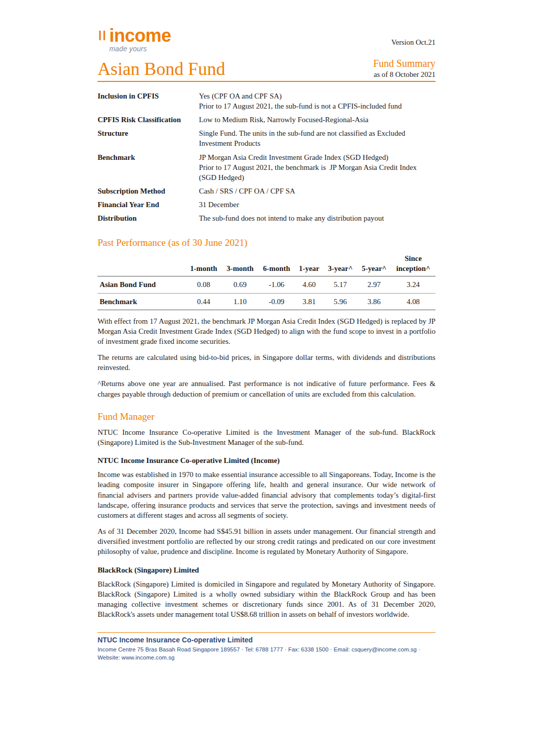ıı income made yours
Version Oct.21
Asian Bond Fund
Fund Summary
as of 8 October 2021
| Inclusion in CPFIS | Yes (CPF OA and CPF SA) Prior to 17 August 2021, the sub-fund is not a CPFIS-included fund |
| CPFIS Risk Classification | Low to Medium Risk, Narrowly Focused-Regional-Asia |
| Structure | Single Fund. The units in the sub-fund are not classified as Excluded Investment Products |
| Benchmark | JP Morgan Asia Credit Investment Grade Index (SGD Hedged) Prior to 17 August 2021, the benchmark is JP Morgan Asia Credit Index (SGD Hedged) |
| Subscription Method | Cash / SRS / CPF OA / CPF SA |
| Financial Year End | 31 December |
| Distribution | The sub-fund does not intend to make any distribution payout |
Past Performance (as of 30 June 2021)
| | 1-month | 3-month | 6-month | 1-year | 3-year^ | 5-year^ | Since inception^ |
| --- | --- | --- | --- | --- | --- | --- | --- |
| Asian Bond Fund | 0.08 | 0.69 | -1.06 | 4.60 | 5.17 | 2.97 | 3.24 |
| Benchmark | 0.44 | 1.10 | -0.09 | 3.81 | 5.96 | 3.86 | 4.08 |
With effect from 17 August 2021, the benchmark JP Morgan Asia Credit Index (SGD Hedged) is replaced by JP Morgan Asia Credit Investment Grade Index (SGD Hedged) to align with the fund scope to invest in a portfolio of investment grade fixed income securities.
The returns are calculated using bid-to-bid prices, in Singapore dollar terms, with dividends and distributions reinvested.
^Returns above one year are annualised. Past performance is not indicative of future performance. Fees & charges payable through deduction of premium or cancellation of units are excluded from this calculation.
Fund Manager
NTUC Income Insurance Co-operative Limited is the Investment Manager of the sub-fund. BlackRock (Singapore) Limited is the Sub-Investment Manager of the sub-fund.
NTUC Income Insurance Co-operative Limited (Income)
Income was established in 1970 to make essential insurance accessible to all Singaporeans. Today, Income is the leading composite insurer in Singapore offering life, health and general insurance. Our wide network of financial advisers and partners provide value-added financial advisory that complements today’s digital-first landscape, offering insurance products and services that serve the protection, savings and investment needs of customers at different stages and across all segments of society.
As of 31 December 2020, Income had S$45.91 billion in assets under management. Our financial strength and diversified investment portfolio are reflected by our strong credit ratings and predicated on our core investment philosophy of value, prudence and discipline. Income is regulated by Monetary Authority of Singapore.
BlackRock (Singapore) Limited
BlackRock (Singapore) Limited is domiciled in Singapore and regulated by Monetary Authority of Singapore. BlackRock (Singapore) Limited is a wholly owned subsidiary within the BlackRock Group and has been managing collective investment schemes or discretionary funds since 2001. As of 31 December 2020, BlackRock's assets under management total US$8.68 trillion in assets on behalf of investors worldwide.
NTUC Income Insurance Co-operative Limited
Income Centre 75 Bras Basah Road Singapore 189557 · Tel: 6788 1777 · Fax: 6338 1500 · Email: csquery@income.com.sg · Website: www.income.com.sg